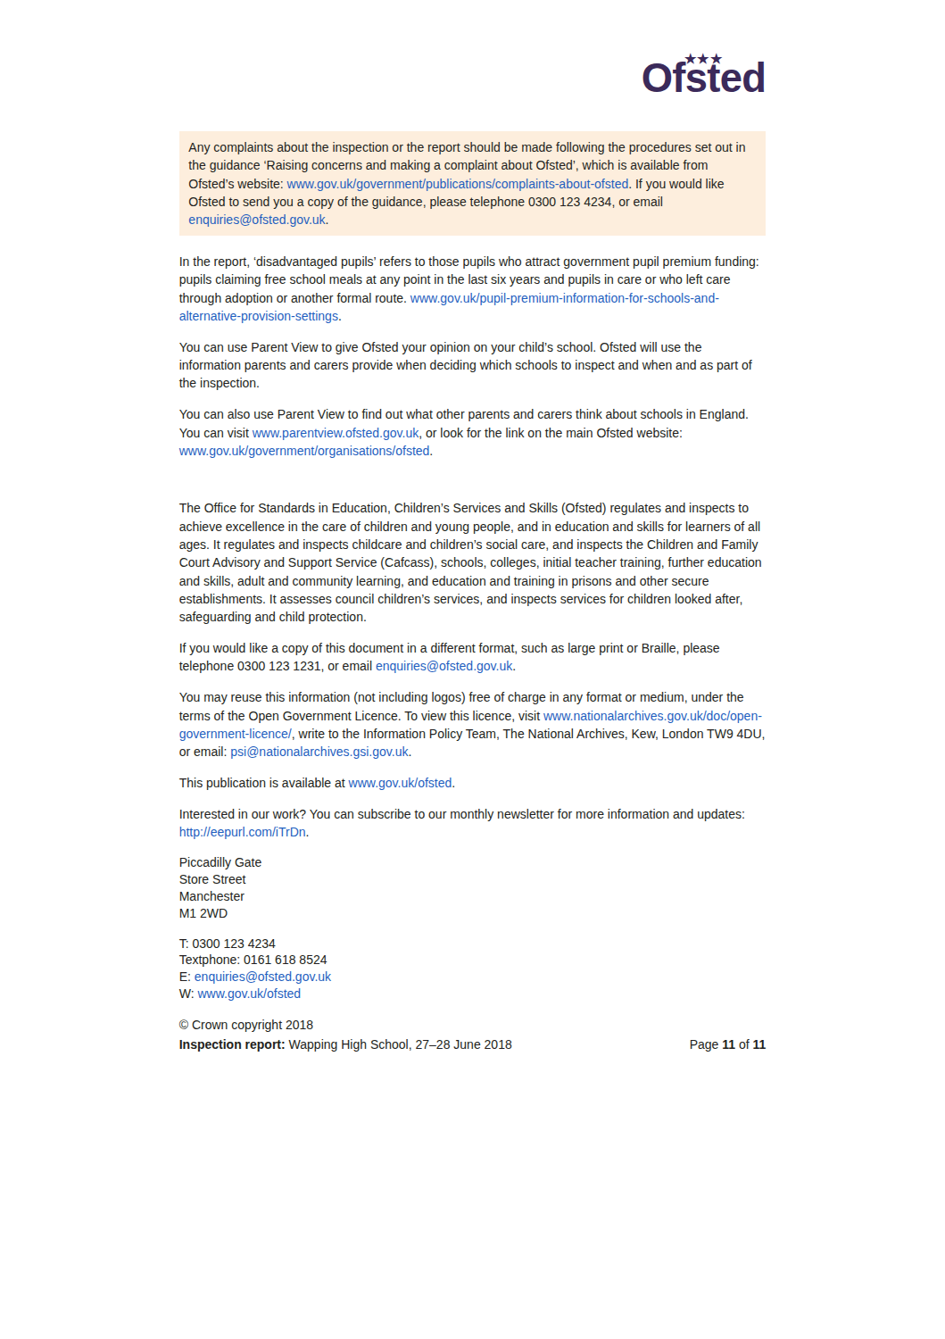★★★Ofsted
Any complaints about the inspection or the report should be made following the procedures set out in the guidance ‘Raising concerns and making a complaint about Ofsted’, which is available from Ofsted’s website: www.gov.uk/government/publications/complaints-about-ofsted. If you would like Ofsted to send you a copy of the guidance, please telephone 0300 123 4234, or email enquiries@ofsted.gov.uk.
In the report, ‘disadvantaged pupils’ refers to those pupils who attract government pupil premium funding: pupils claiming free school meals at any point in the last six years and pupils in care or who left care through adoption or another formal route. www.gov.uk/pupil-premium-information-for-schools-and-alternative-provision-settings.
You can use Parent View to give Ofsted your opinion on your child’s school. Ofsted will use the information parents and carers provide when deciding which schools to inspect and when and as part of the inspection.
You can also use Parent View to find out what other parents and carers think about schools in England. You can visit www.parentview.ofsted.gov.uk, or look for the link on the main Ofsted website: www.gov.uk/government/organisations/ofsted.
The Office for Standards in Education, Children’s Services and Skills (Ofsted) regulates and inspects to achieve excellence in the care of children and young people, and in education and skills for learners of all ages. It regulates and inspects childcare and children’s social care, and inspects the Children and Family Court Advisory and Support Service (Cafcass), schools, colleges, initial teacher training, further education and skills, adult and community learning, and education and training in prisons and other secure establishments. It assesses council children’s services, and inspects services for children looked after, safeguarding and child protection.
If you would like a copy of this document in a different format, such as large print or Braille, please telephone 0300 123 1231, or email enquiries@ofsted.gov.uk.
You may reuse this information (not including logos) free of charge in any format or medium, under the terms of the Open Government Licence. To view this licence, visit www.nationalarchives.gov.uk/doc/open-government-licence/, write to the Information Policy Team, The National Archives, Kew, London TW9 4DU, or email: psi@nationalarchives.gsi.gov.uk.
This publication is available at www.gov.uk/ofsted.
Interested in our work? You can subscribe to our monthly newsletter for more information and updates: http://eepurl.com/iTrDn.
Piccadilly Gate
Store Street
Manchester
M1 2WD
T: 0300 123 4234
Textphone: 0161 618 8524
E: enquiries@ofsted.gov.uk
W: www.gov.uk/ofsted
© Crown copyright 2018
Inspection report: Wapping High School, 27–28 June 2018 Page 11 of 11